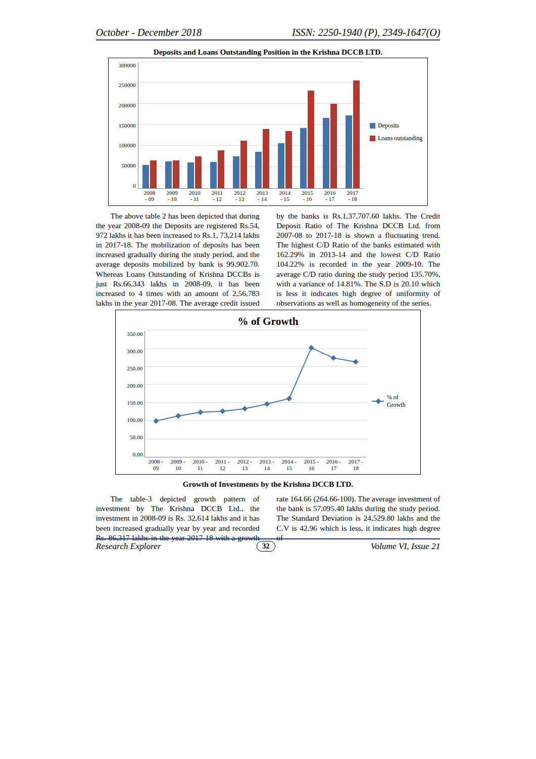October - December 2018
ISSN: 2250-1940 (P), 2349-1647(O)
Deposits and Loans Outstanding Position in the Krishna DCCB LTD.
300000
250000
200000
150000
100000
50000
0
2008
- 09
2009
- 10
2010
- 11
2011
- 12
2012
- 13
2013
- 14
2014
- 15
2015
- 16
2016
- 17
2017
- 18
Deposits
Loans outstanding
The above table 2 has been depicted that during the year 2008-09 the Deposits are registered Rs.54, 972 lakhs it has been increased to Rs.1, 73,214 lakhs in 2017-18. The mobilization of deposits has been increased gradually during the study period, and the average deposits mobilized by bank is 99,902.70. Whereas Loans Outstanding of Krishna DCCBs is just Rs.66,343 lakhs in 2008-09, it has been increased to 4 times with an amount of 2,56,783 lakhs in the year 2017-08. The average credit issued by the banks is Rs.1,37,707.60 lakhs. The Credit Deposit Ratio of The Krishna DCCB Ltd. from 2007-08 to 2017-18 is shown a fluctuating trend. The highest C/D Ratio of the banks estimated with 162.29% in 2013-14 and the lowest C/D Ratio 104.22% is recorded in the year 2009-10. The average C/D ratio during the study period 135.70%, with a variance of 14.81%. The S.D is 20.10 which is less it indicates high degree of uniformity of observations as well as homogeneity of the series.
% of Growth
350.00
300.00
250.00
200.00
150.00
100.00
50.00
0.00
2008 -
09
2009 -
10
2010 -
11
2011 -
12
2012 -
13
2013 -
14
2014 -
15
2015 -
16
2016 -
17
2017 -
18
% of Growth
Growth of Investments by the Krishna DCCB LTD.
The table-3 depicted growth pattern of investment by The Krishna DCCB Ltd., the investment in 2008-09 is Rs. 32,614 lakhs and it has been increased gradually year by year and recorded Rs. 86,317 lakhs in the year 2017-18 with a growth rate 164.66 (264.66-100). The average investment of the bank is 57,095.40 lakhs during the study period. The Standard Deviation is 24,529.80 lakhs and the C.V is 42.96 which is less, it indicates high degree of
Research Explorer
32
Volume VI, Issue 21